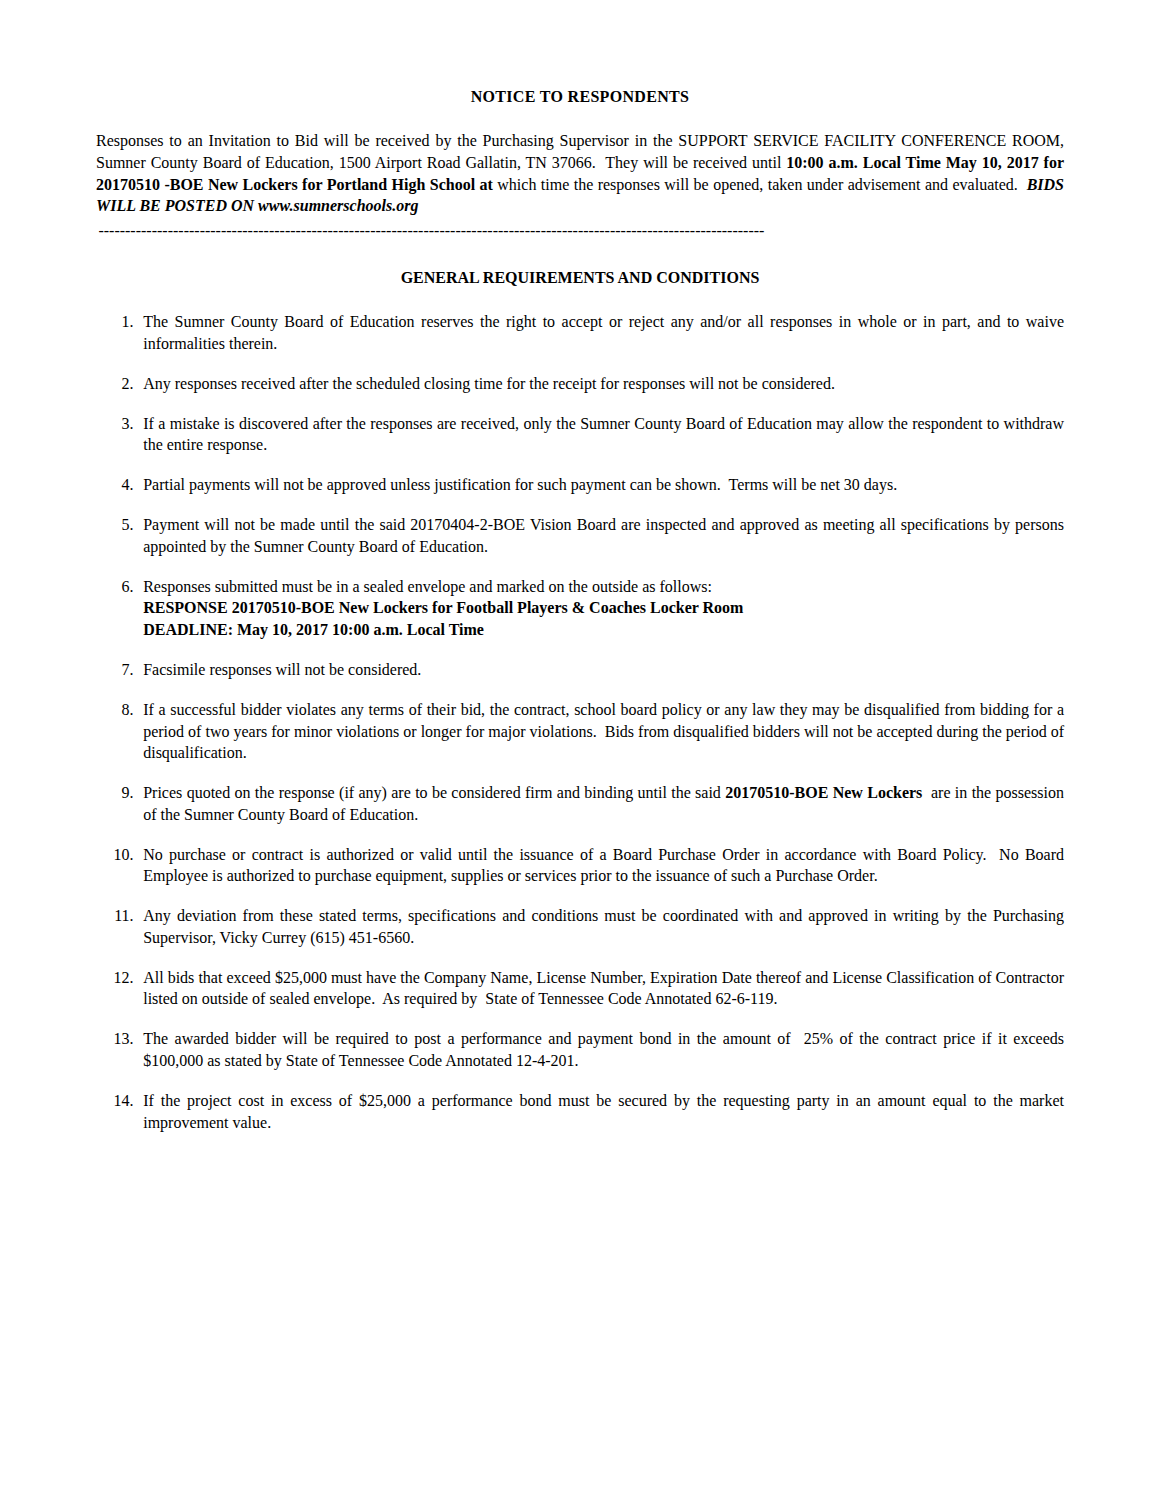NOTICE TO RESPONDENTS
Responses to an Invitation to Bid will be received by the Purchasing Supervisor in the SUPPORT SERVICE FACILITY CONFERENCE ROOM, Sumner County Board of Education, 1500 Airport Road Gallatin, TN 37066. They will be received until 10:00 a.m. Local Time May 10, 2017 for 20170510 -BOE New Lockers for Portland High School at which time the responses will be opened, taken under advisement and evaluated. BIDS WILL BE POSTED ON www.sumnerschools.org
-----------------------------------------------------------------------------------------------------------------------------
GENERAL REQUIREMENTS AND CONDITIONS
The Sumner County Board of Education reserves the right to accept or reject any and/or all responses in whole or in part, and to waive informalities therein.
Any responses received after the scheduled closing time for the receipt for responses will not be considered.
If a mistake is discovered after the responses are received, only the Sumner County Board of Education may allow the respondent to withdraw the entire response.
Partial payments will not be approved unless justification for such payment can be shown. Terms will be net 30 days.
Payment will not be made until the said 20170404-2-BOE Vision Board are inspected and approved as meeting all specifications by persons appointed by the Sumner County Board of Education.
Responses submitted must be in a sealed envelope and marked on the outside as follows:
RESPONSE 20170510-BOE New Lockers for Football Players & Coaches Locker Room
DEADLINE: May 10, 2017 10:00 a.m. Local Time
Facsimile responses will not be considered.
If a successful bidder violates any terms of their bid, the contract, school board policy or any law they may be disqualified from bidding for a period of two years for minor violations or longer for major violations. Bids from disqualified bidders will not be accepted during the period of disqualification.
Prices quoted on the response (if any) are to be considered firm and binding until the said 20170510-BOE New Lockers are in the possession of the Sumner County Board of Education.
No purchase or contract is authorized or valid until the issuance of a Board Purchase Order in accordance with Board Policy. No Board Employee is authorized to purchase equipment, supplies or services prior to the issuance of such a Purchase Order.
Any deviation from these stated terms, specifications and conditions must be coordinated with and approved in writing by the Purchasing Supervisor, Vicky Currey (615) 451-6560.
All bids that exceed $25,000 must have the Company Name, License Number, Expiration Date thereof and License Classification of Contractor listed on outside of sealed envelope. As required by State of Tennessee Code Annotated 62-6-119.
The awarded bidder will be required to post a performance and payment bond in the amount of 25% of the contract price if it exceeds $100,000 as stated by State of Tennessee Code Annotated 12-4-201.
If the project cost in excess of $25,000 a performance bond must be secured by the requesting party in an amount equal to the market improvement value.